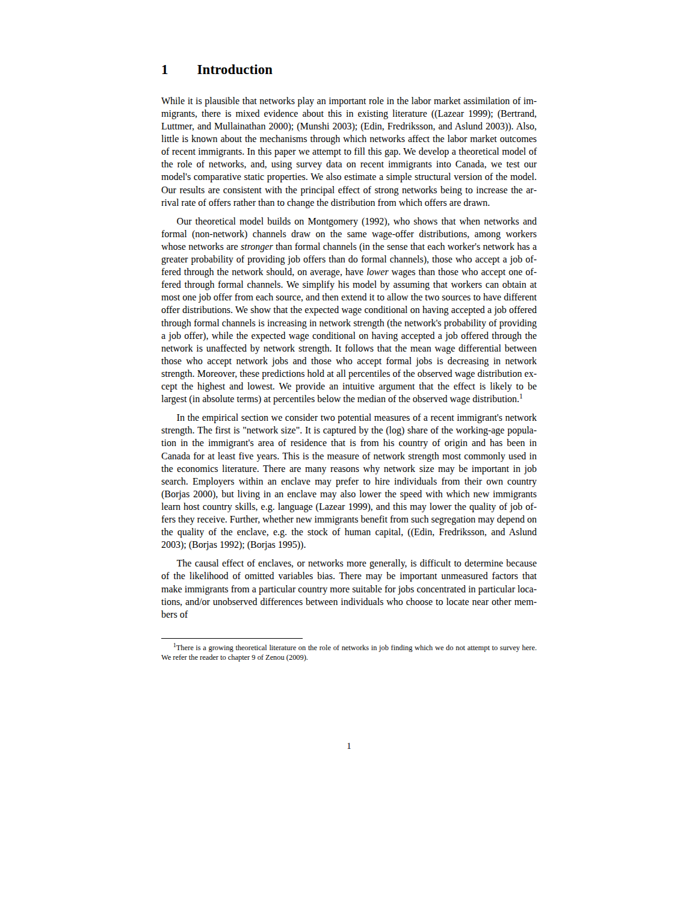1 Introduction
While it is plausible that networks play an important role in the labor market assimilation of immigrants, there is mixed evidence about this in existing literature ((Lazear 1999); (Bertrand, Luttmer, and Mullainathan 2000); (Munshi 2003); (Edin, Fredriksson, and Aslund 2003)). Also, little is known about the mechanisms through which networks affect the labor market outcomes of recent immigrants. In this paper we attempt to fill this gap. We develop a theoretical model of the role of networks, and, using survey data on recent immigrants into Canada, we test our model's comparative static properties. We also estimate a simple structural version of the model. Our results are consistent with the principal effect of strong networks being to increase the arrival rate of offers rather than to change the distribution from which offers are drawn.
Our theoretical model builds on Montgomery (1992), who shows that when networks and formal (non-network) channels draw on the same wage-offer distributions, among workers whose networks are stronger than formal channels (in the sense that each worker's network has a greater probability of providing job offers than do formal channels), those who accept a job offered through the network should, on average, have lower wages than those who accept one offered through formal channels. We simplify his model by assuming that workers can obtain at most one job offer from each source, and then extend it to allow the two sources to have different offer distributions. We show that the expected wage conditional on having accepted a job offered through formal channels is increasing in network strength (the network's probability of providing a job offer), while the expected wage conditional on having accepted a job offered through the network is unaffected by network strength. It follows that the mean wage differential between those who accept network jobs and those who accept formal jobs is decreasing in network strength. Moreover, these predictions hold at all percentiles of the observed wage distribution except the highest and lowest. We provide an intuitive argument that the effect is likely to be largest (in absolute terms) at percentiles below the median of the observed wage distribution.1
In the empirical section we consider two potential measures of a recent immigrant's network strength. The first is "network size". It is captured by the (log) share of the working-age population in the immigrant's area of residence that is from his country of origin and has been in Canada for at least five years. This is the measure of network strength most commonly used in the economics literature. There are many reasons why network size may be important in job search. Employers within an enclave may prefer to hire individuals from their own country (Borjas 2000), but living in an enclave may also lower the speed with which new immigrants learn host country skills, e.g. language (Lazear 1999), and this may lower the quality of job offers they receive. Further, whether new immigrants benefit from such segregation may depend on the quality of the enclave, e.g. the stock of human capital, ((Edin, Fredriksson, and Aslund 2003); (Borjas 1992); (Borjas 1995)).
The causal effect of enclaves, or networks more generally, is difficult to determine because of the likelihood of omitted variables bias. There may be important unmeasured factors that make immigrants from a particular country more suitable for jobs concentrated in particular locations, and/or unobserved differences between individuals who choose to locate near other members of
1There is a growing theoretical literature on the role of networks in job finding which we do not attempt to survey here. We refer the reader to chapter 9 of Zenou (2009).
1